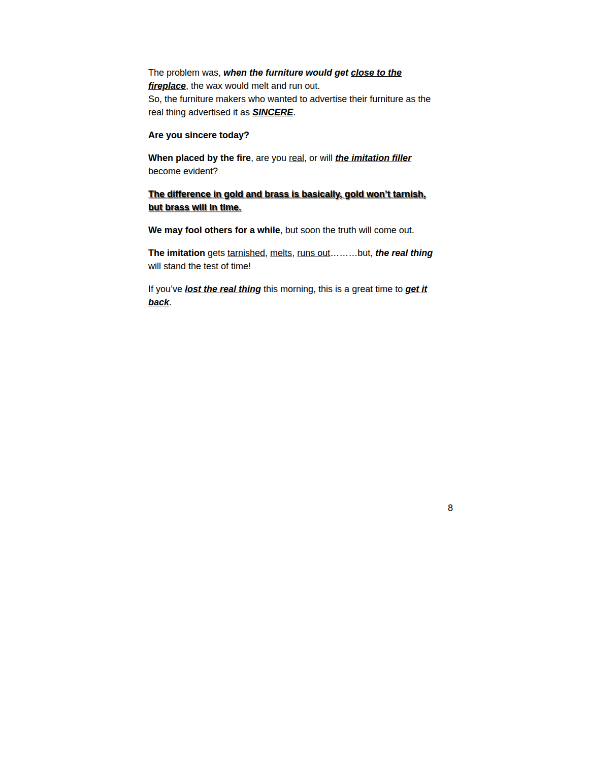The problem was, when the furniture would get close to the fireplace, the wax would melt and run out.
So, the furniture makers who wanted to advertise their furniture as the real thing advertised it as SINCERE.
Are you sincere today?
When placed by the fire, are you real, or will the imitation filler become evident?
The difference in gold and brass is basically, gold won’t tarnish, but brass will in time.
We may fool others for a while, but soon the truth will come out.
The imitation gets tarnished, melts, runs out………but, the real thing will stand the test of time!
If you’ve lost the real thing this morning, this is a great time to get it back.
8